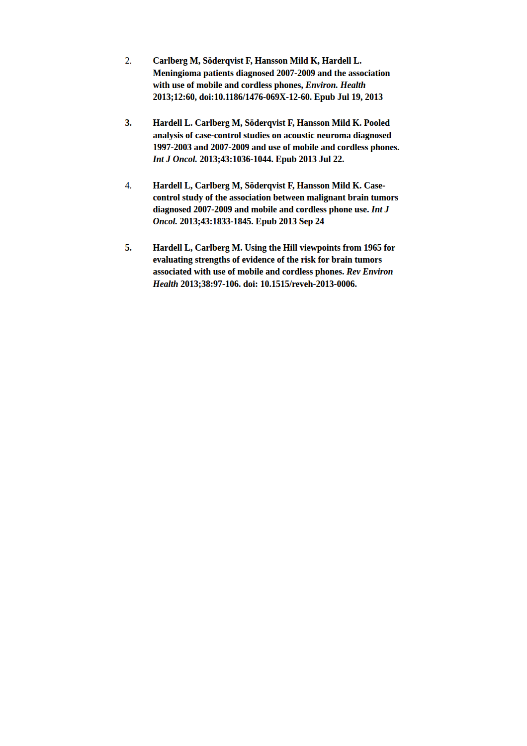2. Carlberg M, Söderqvist F, Hansson Mild K, Hardell L. Meningioma patients diagnosed 2007-2009 and the association with use of mobile and cordless phones, Environ. Health 2013;12:60, doi:10.1186/1476-069X-12-60. Epub Jul 19, 2013
3. Hardell L. Carlberg M, Söderqvist F, Hansson Mild K. Pooled analysis of case-control studies on acoustic neuroma diagnosed 1997-2003 and 2007-2009 and use of mobile and cordless phones. Int J Oncol. 2013;43:1036-1044. Epub 2013 Jul 22.
4. Hardell L, Carlberg M, Söderqvist F, Hansson Mild K. Case-control study of the association between malignant brain tumors diagnosed 2007-2009 and mobile and cordless phone use. Int J Oncol. 2013;43:1833-1845. Epub 2013 Sep 24
5. Hardell L, Carlberg M. Using the Hill viewpoints from 1965 for evaluating strengths of evidence of the risk for brain tumors associated with use of mobile and cordless phones. Rev Environ Health 2013;38:97-106. doi: 10.1515/reveh-2013-0006.